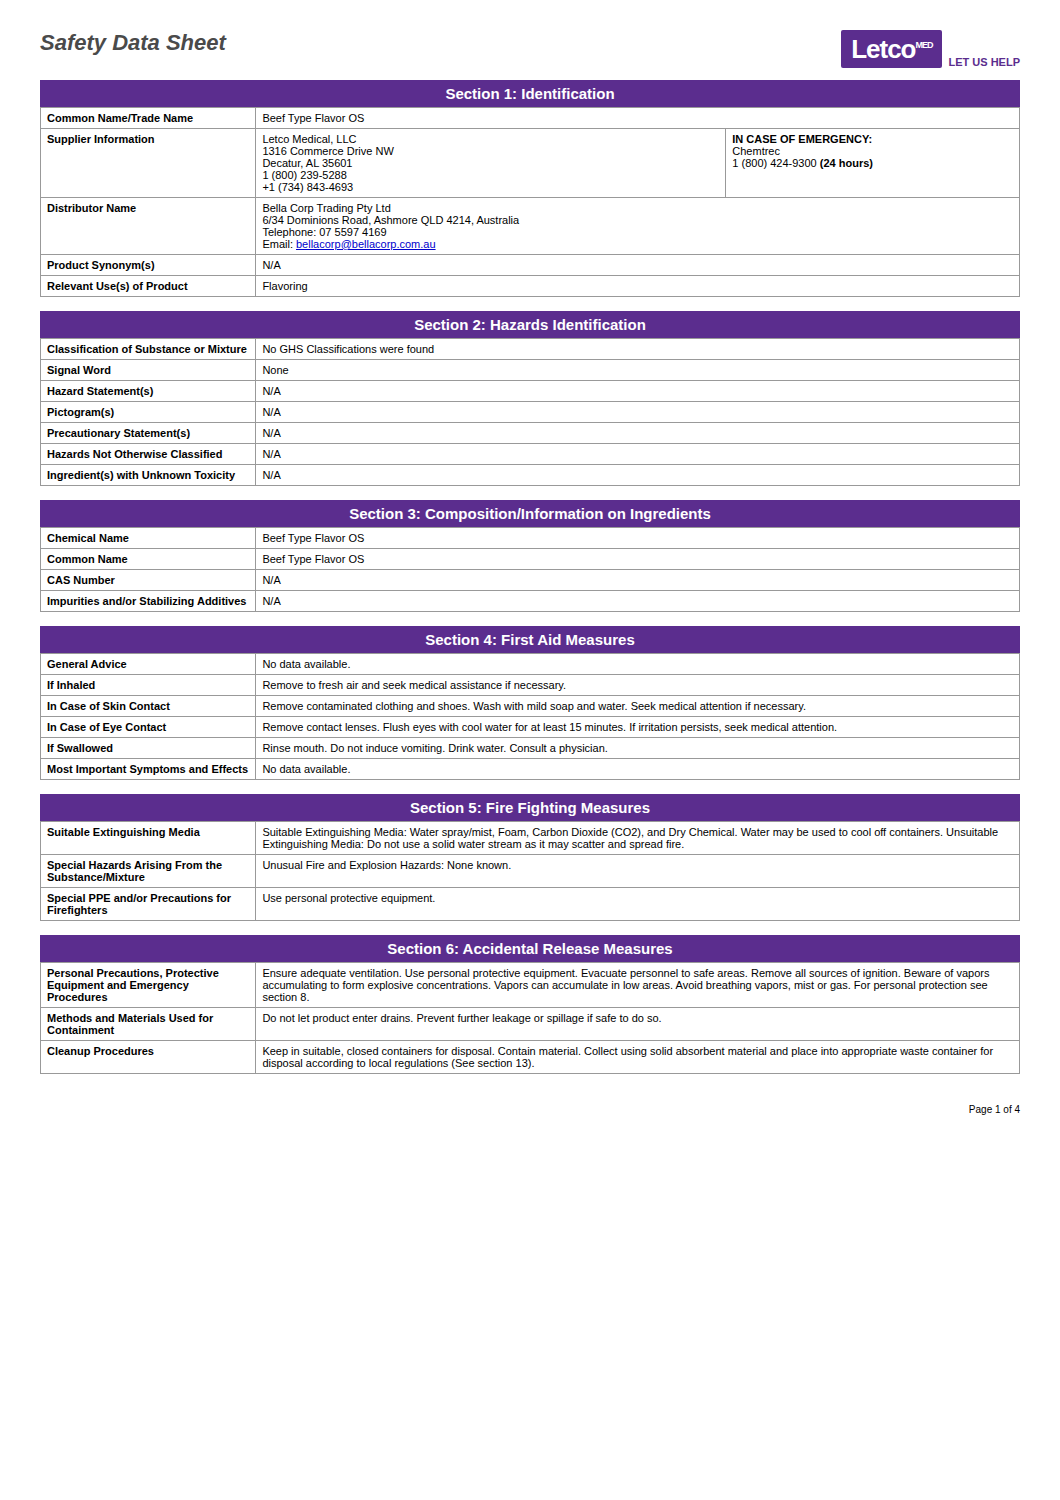Safety Data Sheet
LetcoMED LET US HELP
Section 1: Identification
| Common Name/Trade Name | Beef Type Flavor OS |
| Supplier Information | Letco Medical, LLC 1316 Commerce Drive NW Decatur, AL 35601 1 (800) 239-5288 +1 (734) 843-4693 | IN CASE OF EMERGENCY: Chemtrec 1 (800) 424-9300 (24 hours) |
| Distributor Name | Bella Corp Trading Pty Ltd 6/34 Dominions Road, Ashmore QLD 4214, Australia Telephone: 07 5597 4169 Email: bellacorp@bellacorp.com.au |
| Product Synonym(s) | N/A |
| Relevant Use(s) of Product | Flavoring |
Section 2: Hazards Identification
| Classification of Substance or Mixture | No GHS Classifications were found |
| Signal Word | None |
| Hazard Statement(s) | N/A |
| Pictogram(s) | N/A |
| Precautionary Statement(s) | N/A |
| Hazards Not Otherwise Classified | N/A |
| Ingredient(s) with Unknown Toxicity | N/A |
Section 3: Composition/Information on Ingredients
| Chemical Name | Beef Type Flavor OS |
| Common Name | Beef Type Flavor OS |
| CAS Number | N/A |
| Impurities and/or Stabilizing Additives | N/A |
Section 4: First Aid Measures
| General Advice | No data available. |
| If Inhaled | Remove to fresh air and seek medical assistance if necessary. |
| In Case of Skin Contact | Remove contaminated clothing and shoes. Wash with mild soap and water. Seek medical attention if necessary. |
| In Case of Eye Contact | Remove contact lenses. Flush eyes with cool water for at least 15 minutes. If irritation persists, seek medical attention. |
| If Swallowed | Rinse mouth. Do not induce vomiting. Drink water. Consult a physician. |
| Most Important Symptoms and Effects | No data available. |
Section 5: Fire Fighting Measures
| Suitable Extinguishing Media | Suitable Extinguishing Media: Water spray/mist, Foam, Carbon Dioxide (CO2), and Dry Chemical. Water may be used to cool off containers. Unsuitable Extinguishing Media: Do not use a solid water stream as it may scatter and spread fire. |
| Special Hazards Arising From the Substance/Mixture | Unusual Fire and Explosion Hazards: None known. |
| Special PPE and/or Precautions for Firefighters | Use personal protective equipment. |
Section 6: Accidental Release Measures
| Personal Precautions, Protective Equipment and Emergency Procedures | Ensure adequate ventilation. Use personal protective equipment. Evacuate personnel to safe areas. Remove all sources of ignition. Beware of vapors accumulating to form explosive concentrations. Vapors can accumulate in low areas. Avoid breathing vapors, mist or gas. For personal protection see section 8. |
| Methods and Materials Used for Containment | Do not let product enter drains. Prevent further leakage or spillage if safe to do so. |
| Cleanup Procedures | Keep in suitable, closed containers for disposal. Contain material. Collect using solid absorbent material and place into appropriate waste container for disposal according to local regulations (See section 13). |
Page 1 of 4